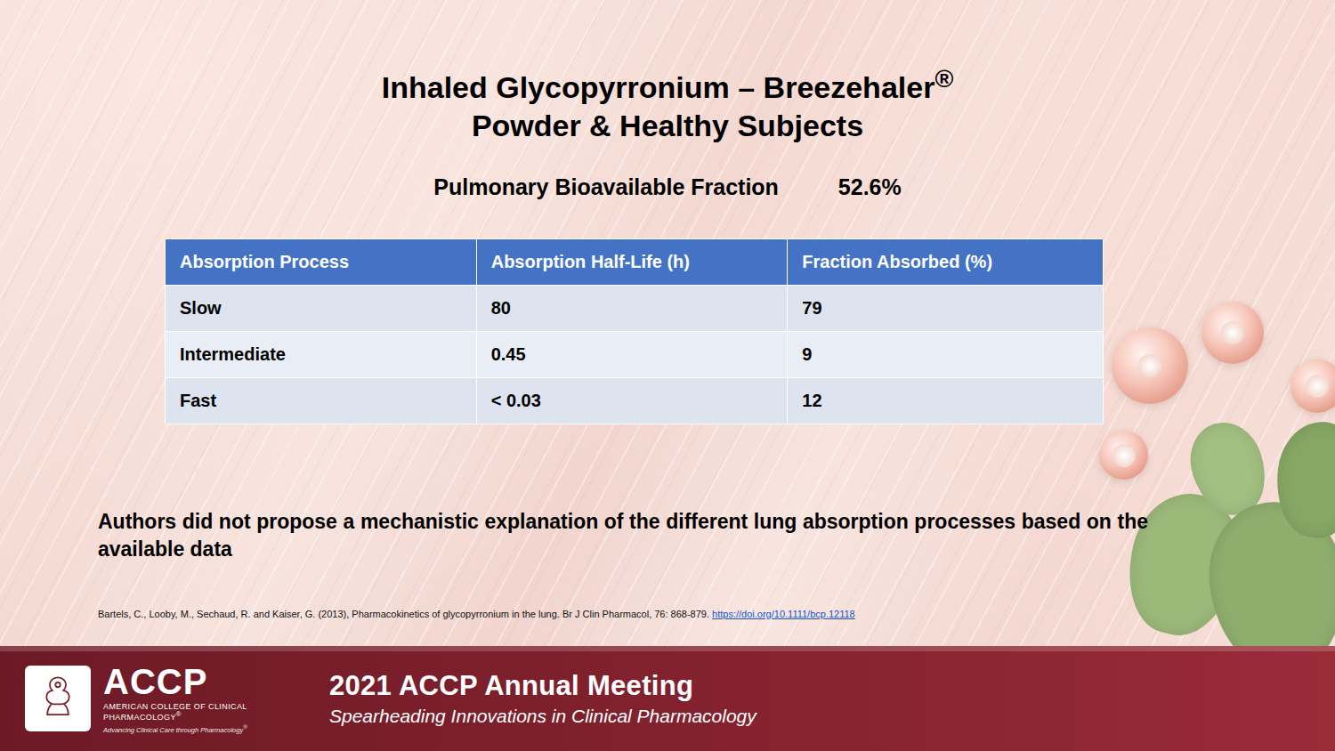Inhaled Glycopyrronium – Breezehaler®
Powder & Healthy Subjects
Pulmonary Bioavailable Fraction 52.6%
| Absorption Process | Absorption Half-Life (h) | Fraction Absorbed (%) |
| --- | --- | --- |
| Slow | 80 | 79 |
| Intermediate | 0.45 | 9 |
| Fast | < 0.03 | 12 |
Authors did not propose a mechanistic explanation of the different lung absorption processes based on the available data
Bartels, C., Looby, M., Sechaud, R. and Kaiser, G. (2013), Pharmacokinetics of glycopyrronium in the lung. Br J Clin Pharmacol, 76: 868-879. https://doi.org/10.1111/bcp.12118
ACCP
American College of Clinical Pharmacology®
Advancing Clinical Care through Pharmacology®
2021 ACCP Annual Meeting
Spearheading Innovations in Clinical Pharmacology